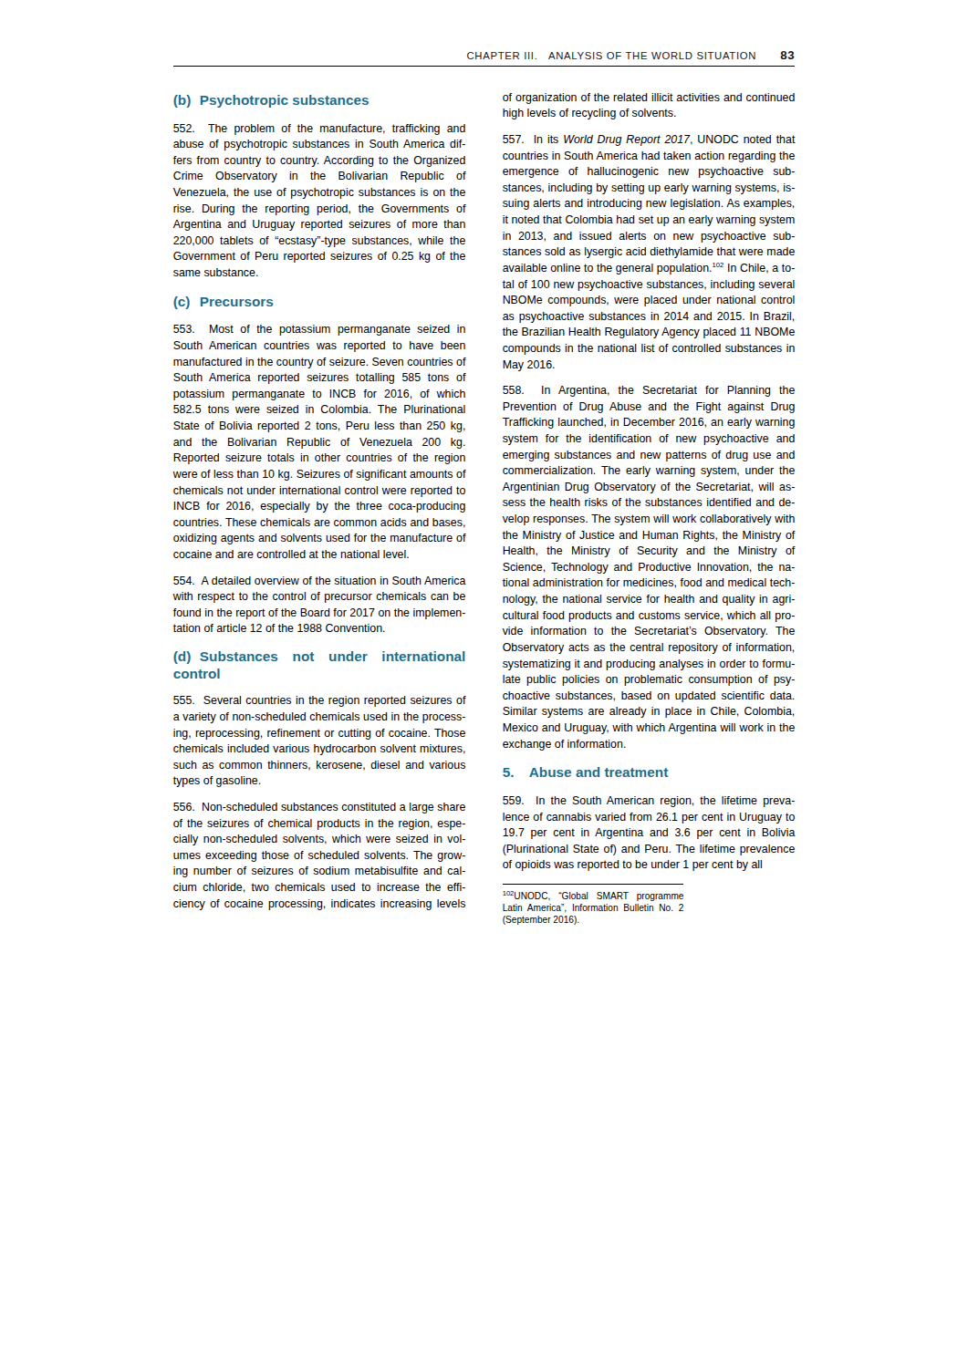Chapter III. Analysis of the world situation 83
(b) Psychotropic substances
552. The problem of the manufacture, trafficking and abuse of psychotropic substances in South America differs from country to country. According to the Organized Crime Observatory in the Bolivarian Republic of Venezuela, the use of psychotropic substances is on the rise. During the reporting period, the Governments of Argentina and Uruguay reported seizures of more than 220,000 tablets of “ecstasy”-type substances, while the Government of Peru reported seizures of 0.25 kg of the same substance.
(c) Precursors
553. Most of the potassium permanganate seized in South American countries was reported to have been manufactured in the country of seizure. Seven countries of South America reported seizures totalling 585 tons of potassium permanganate to INCB for 2016, of which 582.5 tons were seized in Colombia. The Plurinational State of Bolivia reported 2 tons, Peru less than 250 kg, and the Bolivarian Republic of Venezuela 200 kg. Reported seizure totals in other countries of the region were of less than 10 kg. Seizures of significant amounts of chemicals not under international control were reported to INCB for 2016, especially by the three coca-producing countries. These chemicals are common acids and bases, oxidizing agents and solvents used for the manufacture of cocaine and are controlled at the national level.
554. A detailed overview of the situation in South America with respect to the control of precursor chemicals can be found in the report of the Board for 2017 on the implementation of article 12 of the 1988 Convention.
(d) Substances not under international control
555. Several countries in the region reported seizures of a variety of non-scheduled chemicals used in the processing, reprocessing, refinement or cutting of cocaine. Those chemicals included various hydrocarbon solvent mixtures, such as common thinners, kerosene, diesel and various types of gasoline.
556. Non-scheduled substances constituted a large share of the seizures of chemical products in the region, especially non-scheduled solvents, which were seized in volumes exceeding those of scheduled solvents. The growing number of seizures of sodium metabisulfite and calcium chloride, two chemicals used to increase the efficiency of cocaine processing, indicates increasing levels of organization of the related illicit activities and continued high levels of recycling of solvents.
557. In its World Drug Report 2017, UNODC noted that countries in South America had taken action regarding the emergence of hallucinogenic new psychoactive substances, including by setting up early warning systems, issuing alerts and introducing new legislation. As examples, it noted that Colombia had set up an early warning system in 2013, and issued alerts on new psychoactive substances sold as lysergic acid diethylamide that were made available online to the general population.102 In Chile, a total of 100 new psychoactive substances, including several NBOMe compounds, were placed under national control as psychoactive substances in 2014 and 2015. In Brazil, the Brazilian Health Regulatory Agency placed 11 NBOMe compounds in the national list of controlled substances in May 2016.
558. In Argentina, the Secretariat for Planning the Prevention of Drug Abuse and the Fight against Drug Trafficking launched, in December 2016, an early warning system for the identification of new psychoactive and emerging substances and new patterns of drug use and commercialization. The early warning system, under the Argentinian Drug Observatory of the Secretariat, will assess the health risks of the substances identified and develop responses. The system will work collaboratively with the Ministry of Justice and Human Rights, the Ministry of Health, the Ministry of Security and the Ministry of Science, Technology and Productive Innovation, the national administration for medicines, food and medical technology, the national service for health and quality in agricultural food products and customs service, which all provide information to the Secretariat’s Observatory. The Observatory acts as the central repository of information, systematizing it and producing analyses in order to formulate public policies on problematic consumption of psychoactive substances, based on updated scientific data. Similar systems are already in place in Chile, Colombia, Mexico and Uruguay, with which Argentina will work in the exchange of information.
5. Abuse and treatment
559. In the South American region, the lifetime prevalence of cannabis varied from 26.1 per cent in Uruguay to 19.7 per cent in Argentina and 3.6 per cent in Bolivia (Plurinational State of) and Peru. The lifetime prevalence of opioids was reported to be under 1 per cent by all
102UNODC, “Global SMART programme Latin America”, Information Bulletin No. 2 (September 2016).